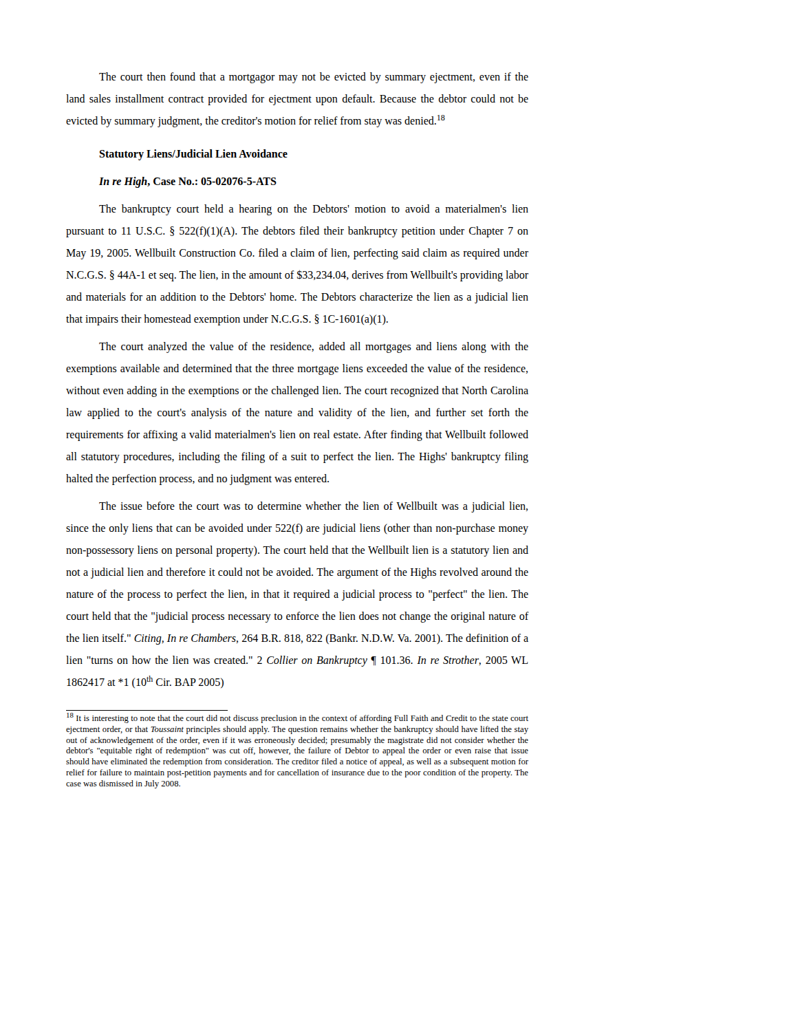The court then found that a mortgagor may not be evicted by summary ejectment, even if the land sales installment contract provided for ejectment upon default. Because the debtor could not be evicted by summary judgment, the creditor's motion for relief from stay was denied.18
Statutory Liens/Judicial Lien Avoidance
In re High, Case No.: 05-02076-5-ATS
The bankruptcy court held a hearing on the Debtors' motion to avoid a materialmen's lien pursuant to 11 U.S.C. § 522(f)(1)(A). The debtors filed their bankruptcy petition under Chapter 7 on May 19, 2005. Wellbuilt Construction Co. filed a claim of lien, perfecting said claim as required under N.C.G.S. § 44A-1 et seq. The lien, in the amount of $33,234.04, derives from Wellbuilt's providing labor and materials for an addition to the Debtors' home. The Debtors characterize the lien as a judicial lien that impairs their homestead exemption under N.C.G.S. § 1C-1601(a)(1).
The court analyzed the value of the residence, added all mortgages and liens along with the exemptions available and determined that the three mortgage liens exceeded the value of the residence, without even adding in the exemptions or the challenged lien. The court recognized that North Carolina law applied to the court's analysis of the nature and validity of the lien, and further set forth the requirements for affixing a valid materialmen's lien on real estate. After finding that Wellbuilt followed all statutory procedures, including the filing of a suit to perfect the lien. The Highs' bankruptcy filing halted the perfection process, and no judgment was entered.
The issue before the court was to determine whether the lien of Wellbuilt was a judicial lien, since the only liens that can be avoided under 522(f) are judicial liens (other than non-purchase money non-possessory liens on personal property). The court held that the Wellbuilt lien is a statutory lien and not a judicial lien and therefore it could not be avoided. The argument of the Highs revolved around the nature of the process to perfect the lien, in that it required a judicial process to "perfect" the lien. The court held that the "judicial process necessary to enforce the lien does not change the original nature of the lien itself." Citing, In re Chambers, 264 B.R. 818, 822 (Bankr. N.D.W. Va. 2001). The definition of a lien "turns on how the lien was created." 2 Collier on Bankruptcy ¶ 101.36. In re Strother, 2005 WL 1862417 at *1 (10th Cir. BAP 2005)
18 It is interesting to note that the court did not discuss preclusion in the context of affording Full Faith and Credit to the state court ejectment order, or that Toussaint principles should apply. The question remains whether the bankruptcy should have lifted the stay out of acknowledgement of the order, even if it was erroneously decided; presumably the magistrate did not consider whether the debtor's "equitable right of redemption" was cut off, however, the failure of Debtor to appeal the order or even raise that issue should have eliminated the redemption from consideration. The creditor filed a notice of appeal, as well as a subsequent motion for relief for failure to maintain post-petition payments and for cancellation of insurance due to the poor condition of the property. The case was dismissed in July 2008.